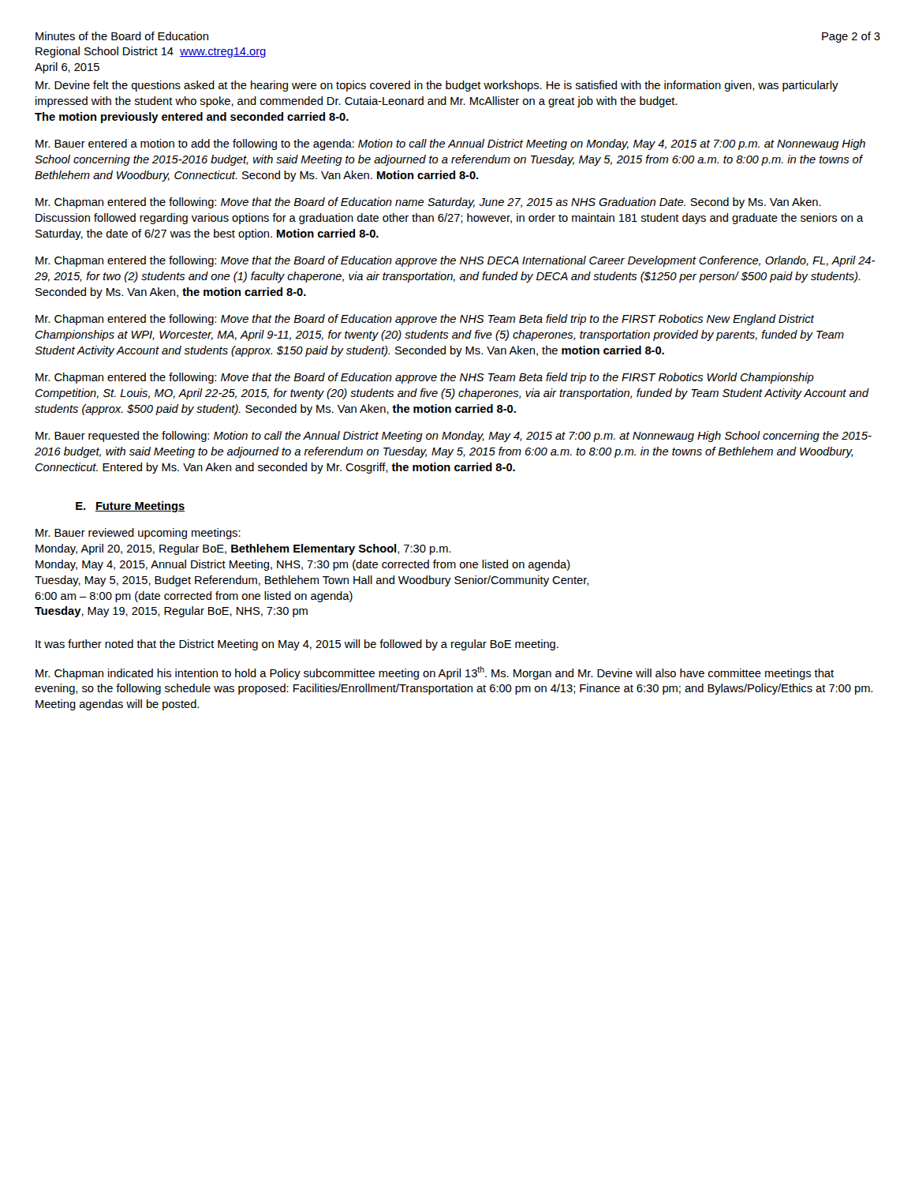Minutes of the Board of Education
Page 2 of 3
Regional School District 14 www.ctreg14.org
April 6, 2015
Mr. Devine felt the questions asked at the hearing were on topics covered in the budget workshops. He is satisfied with the information given, was particularly impressed with the student who spoke, and commended Dr. Cutaia-Leonard and Mr. McAllister on a great job with the budget.
The motion previously entered and seconded carried 8-0.
Mr. Bauer entered a motion to add the following to the agenda: Motion to call the Annual District Meeting on Monday, May 4, 2015 at 7:00 p.m. at Nonnewaug High School concerning the 2015-2016 budget, with said Meeting to be adjourned to a referendum on Tuesday, May 5, 2015 from 6:00 a.m. to 8:00 p.m. in the towns of Bethlehem and Woodbury, Connecticut. Second by Ms. Van Aken. Motion carried 8-0.
Mr. Chapman entered the following: Move that the Board of Education name Saturday, June 27, 2015 as NHS Graduation Date. Second by Ms. Van Aken. Discussion followed regarding various options for a graduation date other than 6/27; however, in order to maintain 181 student days and graduate the seniors on a Saturday, the date of 6/27 was the best option. Motion carried 8-0.
Mr. Chapman entered the following: Move that the Board of Education approve the NHS DECA International Career Development Conference, Orlando, FL, April 24-29, 2015, for two (2) students and one (1) faculty chaperone, via air transportation, and funded by DECA and students ($1250 per person/ $500 paid by students). Seconded by Ms. Van Aken, the motion carried 8-0.
Mr. Chapman entered the following: Move that the Board of Education approve the NHS Team Beta field trip to the FIRST Robotics New England District Championships at WPI, Worcester, MA, April 9-11, 2015, for twenty (20) students and five (5) chaperones, transportation provided by parents, funded by Team Student Activity Account and students (approx. $150 paid by student). Seconded by Ms. Van Aken, the motion carried 8-0.
Mr. Chapman entered the following: Move that the Board of Education approve the NHS Team Beta field trip to the FIRST Robotics World Championship Competition, St. Louis, MO, April 22-25, 2015, for twenty (20) students and five (5) chaperones, via air transportation, funded by Team Student Activity Account and students (approx. $500 paid by student). Seconded by Ms. Van Aken, the motion carried 8-0.
Mr. Bauer requested the following: Motion to call the Annual District Meeting on Monday, May 4, 2015 at 7:00 p.m. at Nonnewaug High School concerning the 2015-2016 budget, with said Meeting to be adjourned to a referendum on Tuesday, May 5, 2015 from 6:00 a.m. to 8:00 p.m. in the towns of Bethlehem and Woodbury, Connecticut. Entered by Ms. Van Aken and seconded by Mr. Cosgriff, the motion carried 8-0.
E. Future Meetings
Mr. Bauer reviewed upcoming meetings:
Monday, April 20, 2015, Regular BoE, Bethlehem Elementary School, 7:30 p.m.
Monday, May 4, 2015, Annual District Meeting, NHS, 7:30 pm (date corrected from one listed on agenda)
Tuesday, May 5, 2015, Budget Referendum, Bethlehem Town Hall and Woodbury Senior/Community Center,
6:00 am – 8:00 pm (date corrected from one listed on agenda)
Tuesday, May 19, 2015, Regular BoE, NHS, 7:30 pm
It was further noted that the District Meeting on May 4, 2015 will be followed by a regular BoE meeting.
Mr. Chapman indicated his intention to hold a Policy subcommittee meeting on April 13th. Ms. Morgan and Mr. Devine will also have committee meetings that evening, so the following schedule was proposed: Facilities/Enrollment/Transportation at 6:00 pm on 4/13; Finance at 6:30 pm; and Bylaws/Policy/Ethics at 7:00 pm. Meeting agendas will be posted.